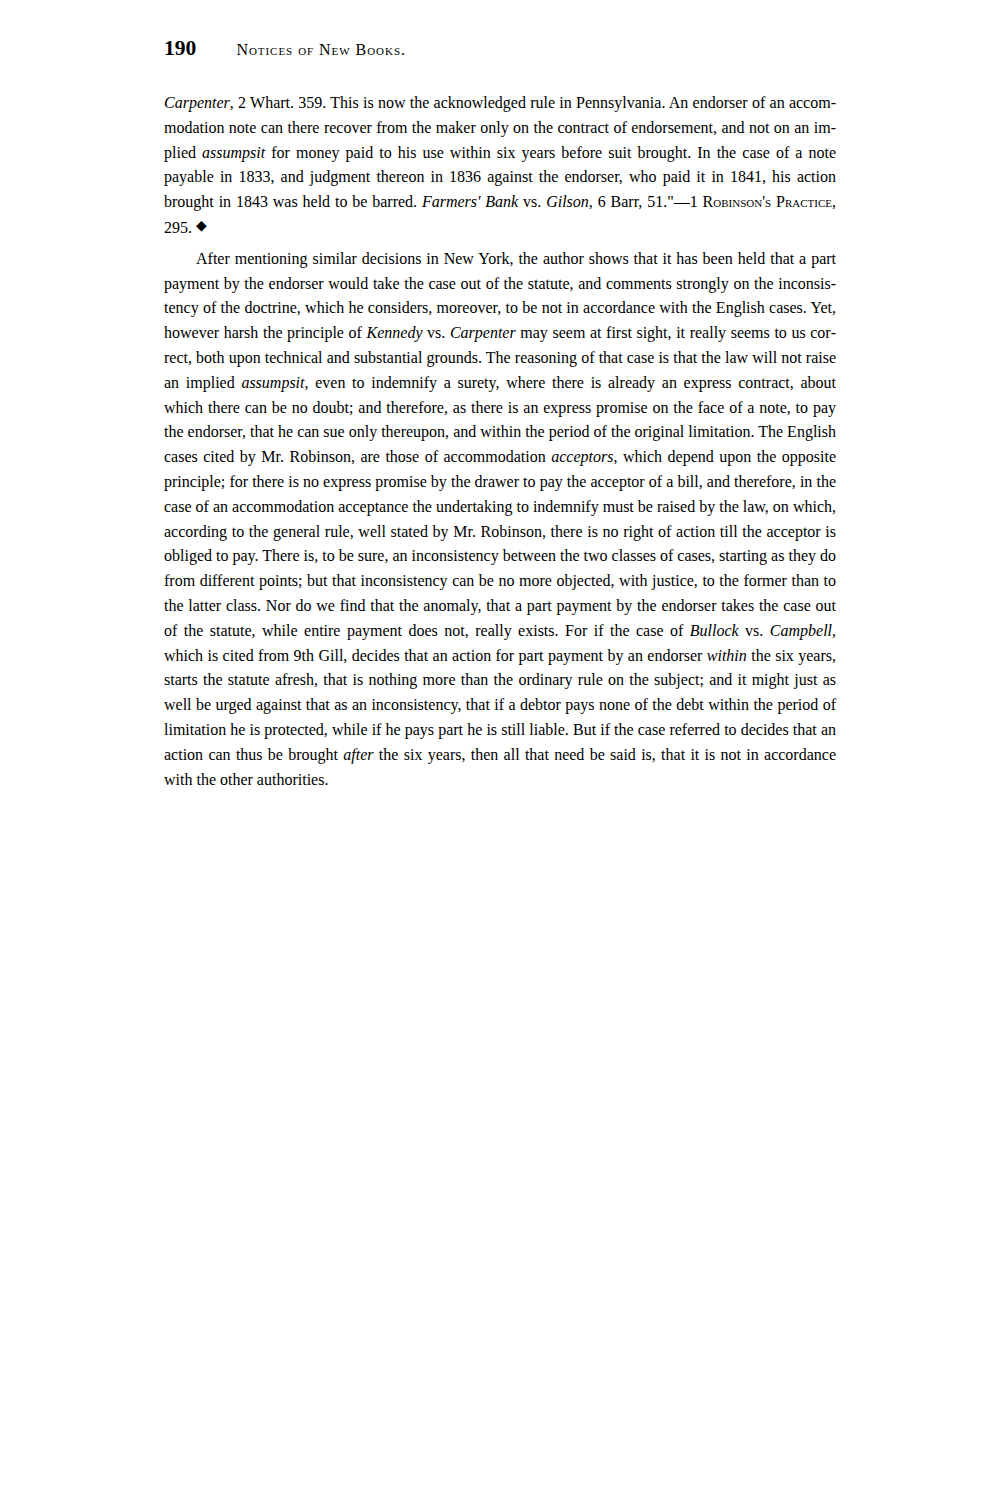190
Notices of New Books.
Carpenter, 2 Whart. 359. This is now the acknowledged rule in Pennsylvania. An endorser of an accommodation note can there recover from the maker only on the contract of endorsement, and not on an implied assumpsit for money paid to his use within six years before suit brought. In the case of a note payable in 1833, and judgment thereon in 1836 against the endorser, who paid it in 1841, his action brought in 1843 was held to be barred. Farmers' Bank vs. Gilson, 6 Barr, 51."—1 Robinson's Practice, 295. ◆
After mentioning similar decisions in New York, the author shows that it has been held that a part payment by the endorser would take the case out of the statute, and comments strongly on the inconsistency of the doctrine, which he considers, moreover, to be not in accordance with the English cases. Yet, however harsh the principle of Kennedy vs. Carpenter may seem at first sight, it really seems to us correct, both upon technical and substantial grounds. The reasoning of that case is that the law will not raise an implied assumpsit, even to indemnify a surety, where there is already an express contract, about which there can be no doubt; and therefore, as there is an express promise on the face of a note, to pay the endorser, that he can sue only thereupon, and within the period of the original limitation. The English cases cited by Mr. Robinson, are those of accommodation acceptors, which depend upon the opposite principle; for there is no express promise by the drawer to pay the acceptor of a bill, and therefore, in the case of an accommodation acceptance the undertaking to indemnify must be raised by the law, on which, according to the general rule, well stated by Mr. Robinson, there is no right of action till the acceptor is obliged to pay. There is, to be sure, an inconsistency between the two classes of cases, starting as they do from different points; but that inconsistency can be no more objected, with justice, to the former than to the latter class. Nor do we find that the anomaly, that a part payment by the endorser takes the case out of the statute, while entire payment does not, really exists. For if the case of Bullock vs. Campbell, which is cited from 9th Gill, decides that an action for part payment by an endorser within the six years, starts the statute afresh, that is nothing more than the ordinary rule on the subject; and it might just as well be urged against that as an inconsistency, that if a debtor pays none of the debt within the period of limitation he is protected, while if he pays part he is still liable. But if the case referred to decides that an action can thus be brought after the six years, then all that need be said is, that it is not in accordance with the other authorities.